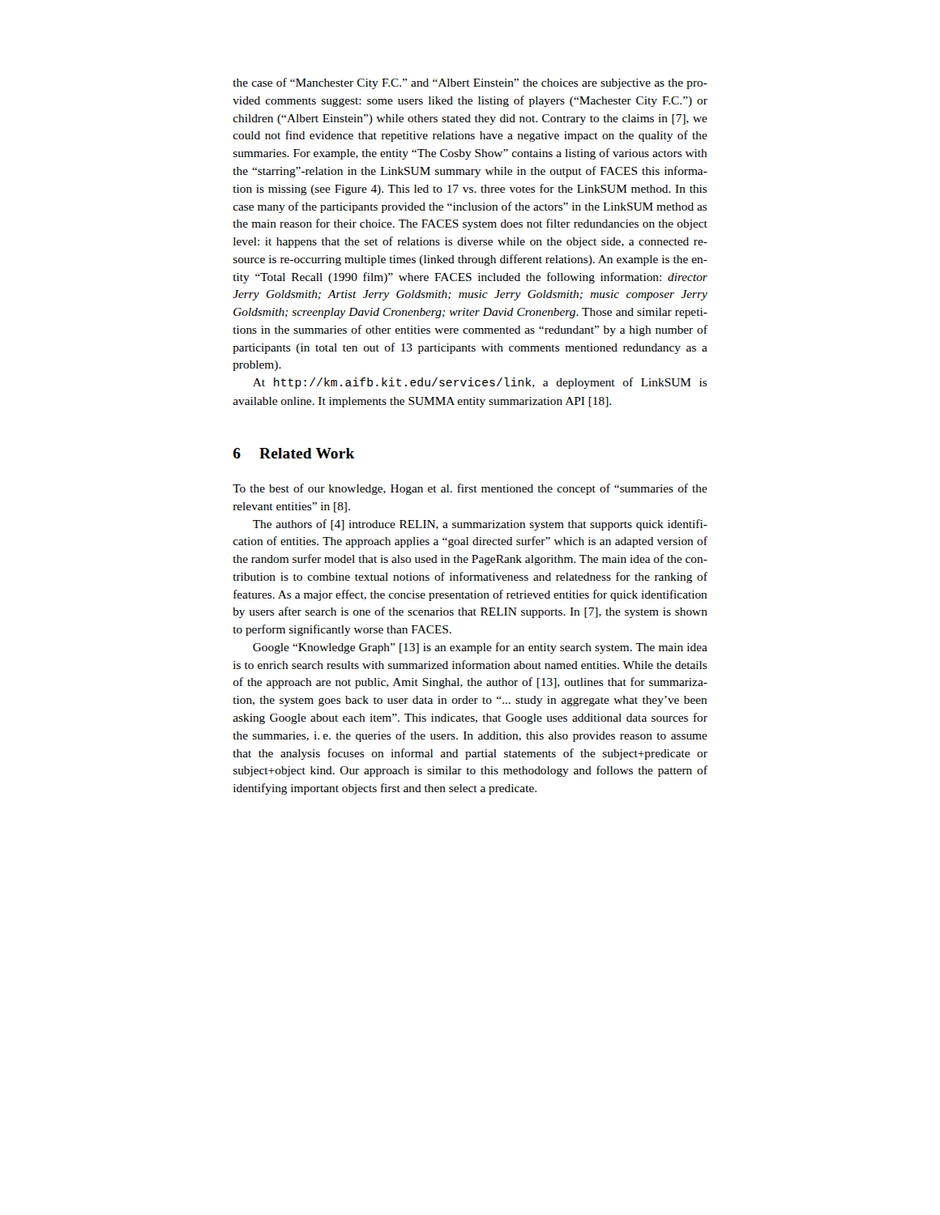the case of “Manchester City F.C.” and “Albert Einstein” the choices are subjective as the provided comments suggest: some users liked the listing of players (“Machester City F.C.”) or children (“Albert Einstein”) while others stated they did not. Contrary to the claims in [7], we could not find evidence that repetitive relations have a negative impact on the quality of the summaries. For example, the entity “The Cosby Show” contains a listing of various actors with the “starring”-relation in the LinkSUM summary while in the output of FACES this information is missing (see Figure 4). This led to 17 vs. three votes for the LinkSUM method. In this case many of the participants provided the “inclusion of the actors” in the LinkSUM method as the main reason for their choice. The FACES system does not filter redundancies on the object level: it happens that the set of relations is diverse while on the object side, a connected resource is re-occurring multiple times (linked through different relations). An example is the entity “Total Recall (1990 film)” where FACES included the following information: director Jerry Goldsmith; Artist Jerry Goldsmith; music Jerry Goldsmith; music composer Jerry Goldsmith; screenplay David Cronenberg; writer David Cronenberg. Those and similar repetitions in the summaries of other entities were commented as “redundant” by a high number of participants (in total ten out of 13 participants with comments mentioned redundancy as a problem).
At http://km.aifb.kit.edu/services/link, a deployment of LinkSUM is available online. It implements the SUMMA entity summarization API [18].
6 Related Work
To the best of our knowledge, Hogan et al. first mentioned the concept of “summaries of the relevant entities” in [8].
The authors of [4] introduce RELIN, a summarization system that supports quick identification of entities. The approach applies a “goal directed surfer” which is an adapted version of the random surfer model that is also used in the PageRank algorithm. The main idea of the contribution is to combine textual notions of informativeness and relatedness for the ranking of features. As a major effect, the concise presentation of retrieved entities for quick identification by users after search is one of the scenarios that RELIN supports. In [7], the system is shown to perform significantly worse than FACES.
Google “Knowledge Graph” [13] is an example for an entity search system. The main idea is to enrich search results with summarized information about named entities. While the details of the approach are not public, Amit Singhal, the author of [13], outlines that for summarization, the system goes back to user data in order to “... study in aggregate what they’ve been asking Google about each item”. This indicates, that Google uses additional data sources for the summaries, i. e. the queries of the users. In addition, this also provides reason to assume that the analysis focuses on informal and partial statements of the subject+predicate or subject+object kind. Our approach is similar to this methodology and follows the pattern of identifying important objects first and then select a predicate.